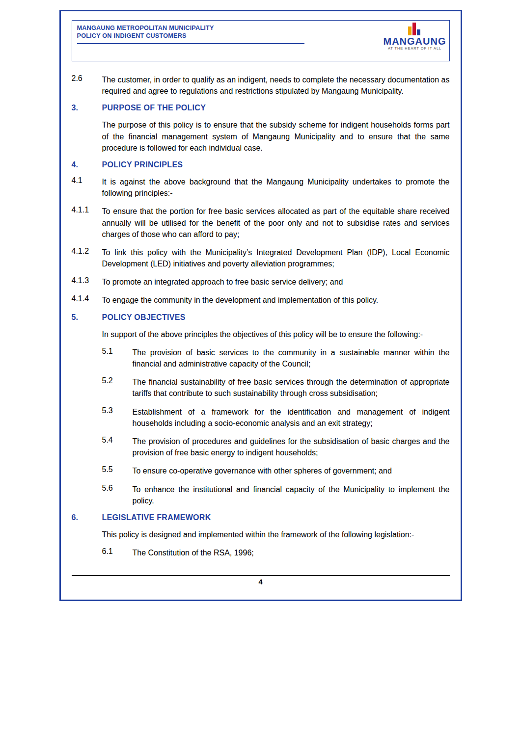MANGAUNG METROPOLITAN MUNICIPALITY
POLICY ON INDIGENT CUSTOMERS
MANGAUNG
AT THE HEART OF IT ALL
2.6
The customer, in order to qualify as an indigent, needs to complete the necessary documentation as required and agree to regulations and restrictions stipulated by Mangaung Municipality.
3.
PURPOSE OF THE POLICY
The purpose of this policy is to ensure that the subsidy scheme for indigent households forms part of the financial management system of Mangaung Municipality and to ensure that the same procedure is followed for each individual case.
4.
POLICY PRINCIPLES
4.1
It is against the above background that the Mangaung Municipality undertakes to promote the following principles:-
4.1.1
To ensure that the portion for free basic services allocated as part of the equitable share received annually will be utilised for the benefit of the poor only and not to subsidise rates and services charges of those who can afford to pay;
4.1.2
To link this policy with the Municipality’s Integrated Development Plan (IDP), Local Economic Development (LED) initiatives and poverty alleviation programmes;
4.1.3
To promote an integrated approach to free basic service delivery; and
4.1.4
To engage the community in the development and implementation of this policy.
5.
POLICY OBJECTIVES
In support of the above principles the objectives of this policy will be to ensure the following:-
5.1
The provision of basic services to the community in a sustainable manner within the financial and administrative capacity of the Council;
5.2
The financial sustainability of free basic services through the determination of appropriate tariffs that contribute to such sustainability through cross subsidisation;
5.3
Establishment of a framework for the identification and management of indigent households including a socio-economic analysis and an exit strategy;
5.4
The provision of procedures and guidelines for the subsidisation of basic charges and the provision of free basic energy to indigent households;
5.5
To ensure co-operative governance with other spheres of government; and
5.6
To enhance the institutional and financial capacity of the Municipality to implement the policy.
6.
LEGISLATIVE FRAMEWORK
This policy is designed and implemented within the framework of the following legislation:-
6.1
The Constitution of the RSA, 1996;
4